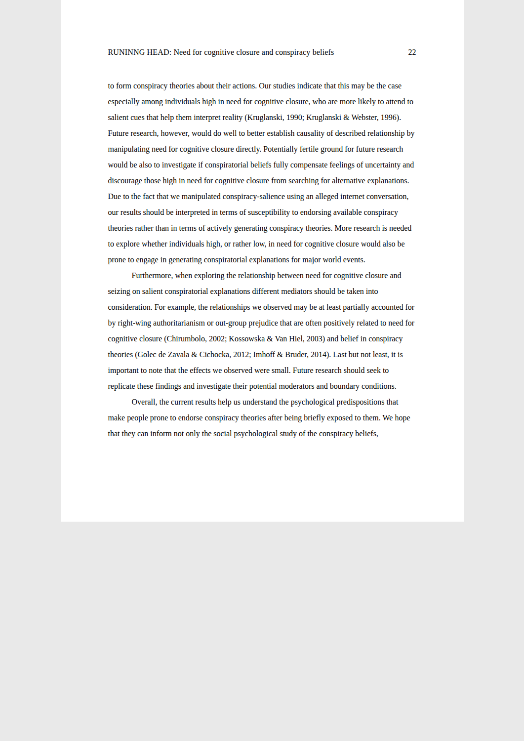RUNINNG HEAD: Need for cognitive closure and conspiracy beliefs 22
to form conspiracy theories about their actions. Our studies indicate that this may be the case especially among individuals high in need for cognitive closure, who are more likely to attend to salient cues that help them interpret reality (Kruglanski, 1990; Kruglanski & Webster, 1996). Future research, however, would do well to better establish causality of described relationship by manipulating need for cognitive closure directly. Potentially fertile ground for future research would be also to investigate if conspiratorial beliefs fully compensate feelings of uncertainty and discourage those high in need for cognitive closure from searching for alternative explanations. Due to the fact that we manipulated conspiracy-salience using an alleged internet conversation, our results should be interpreted in terms of susceptibility to endorsing available conspiracy theories rather than in terms of actively generating conspiracy theories. More research is needed to explore whether individuals high, or rather low, in need for cognitive closure would also be prone to engage in generating conspiratorial explanations for major world events.
Furthermore, when exploring the relationship between need for cognitive closure and seizing on salient conspiratorial explanations different mediators should be taken into consideration. For example, the relationships we observed may be at least partially accounted for by right-wing authoritarianism or out-group prejudice that are often positively related to need for cognitive closure (Chirumbolo, 2002; Kossowska & Van Hiel, 2003) and belief in conspiracy theories (Golec de Zavala & Cichocka, 2012; Imhoff & Bruder, 2014). Last but not least, it is important to note that the effects we observed were small. Future research should seek to replicate these findings and investigate their potential moderators and boundary conditions.
Overall, the current results help us understand the psychological predispositions that make people prone to endorse conspiracy theories after being briefly exposed to them. We hope that they can inform not only the social psychological study of the conspiracy beliefs,